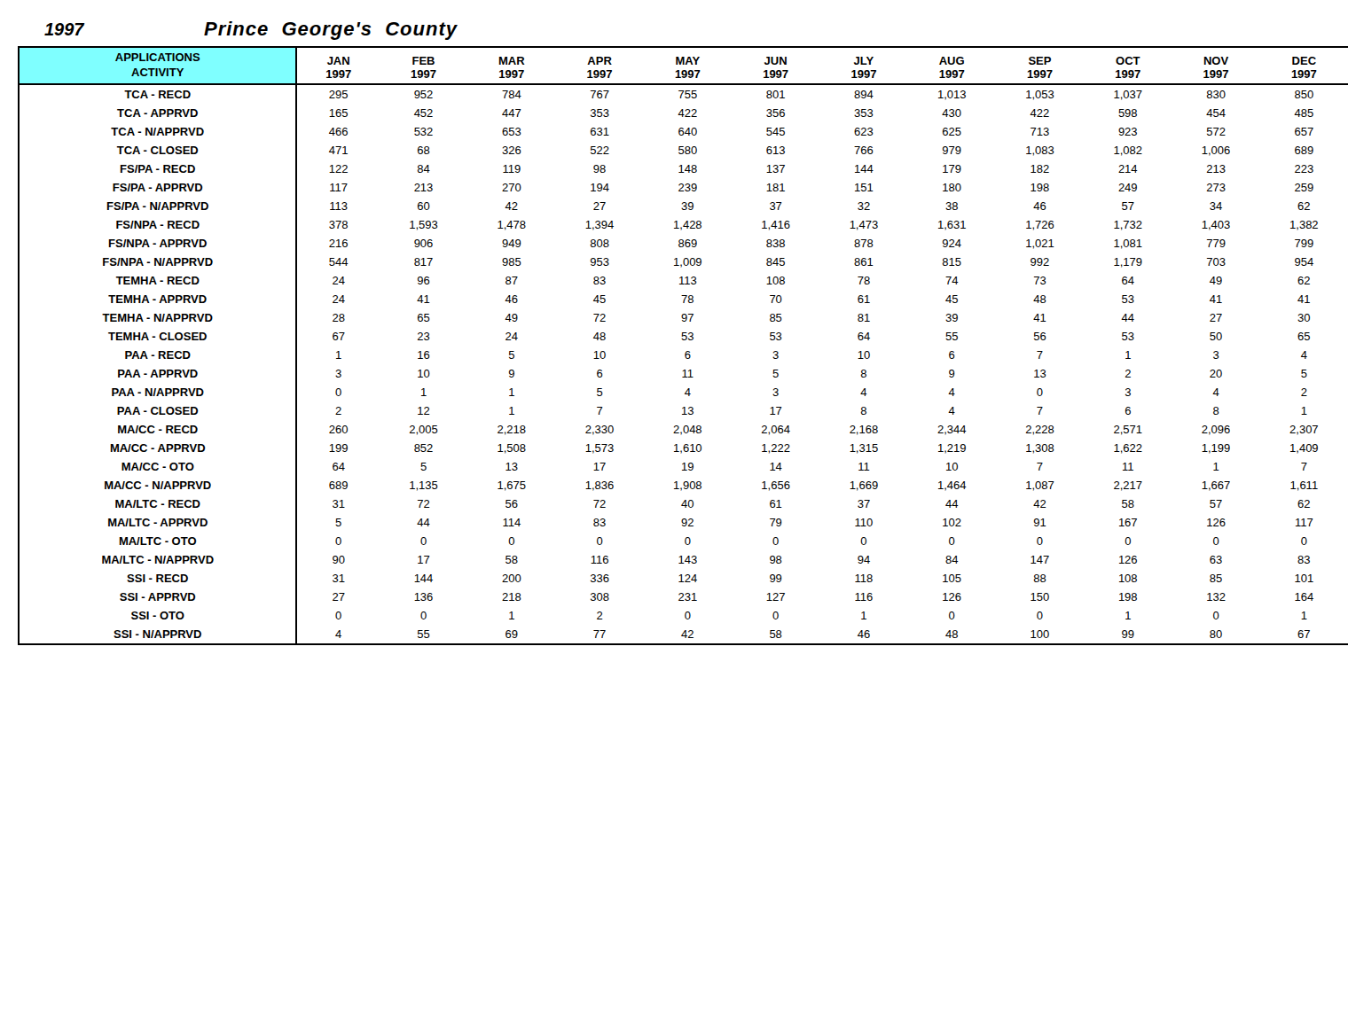1997
Prince George's County
| APPLICATIONS ACTIVITY | JAN 1997 | FEB 1997 | MAR 1997 | APR 1997 | MAY 1997 | JUN 1997 | JLY 1997 | AUG 1997 | SEP 1997 | OCT 1997 | NOV 1997 | DEC 1997 |
| --- | --- | --- | --- | --- | --- | --- | --- | --- | --- | --- | --- | --- |
| TCA - RECD | 295 | 952 | 784 | 767 | 755 | 801 | 894 | 1,013 | 1,053 | 1,037 | 830 | 850 |
| TCA - APPRVD | 165 | 452 | 447 | 353 | 422 | 356 | 353 | 430 | 422 | 598 | 454 | 485 |
| TCA - N/APPRVD | 466 | 532 | 653 | 631 | 640 | 545 | 623 | 625 | 713 | 923 | 572 | 657 |
| TCA - CLOSED | 471 | 68 | 326 | 522 | 580 | 613 | 766 | 979 | 1,083 | 1,082 | 1,006 | 689 |
| FS/PA - RECD | 122 | 84 | 119 | 98 | 148 | 137 | 144 | 179 | 182 | 214 | 213 | 223 |
| FS/PA - APPRVD | 117 | 213 | 270 | 194 | 239 | 181 | 151 | 180 | 198 | 249 | 273 | 259 |
| FS/PA - N/APPRVD | 113 | 60 | 42 | 27 | 39 | 37 | 32 | 38 | 46 | 57 | 34 | 62 |
| FS/NPA - RECD | 378 | 1,593 | 1,478 | 1,394 | 1,428 | 1,416 | 1,473 | 1,631 | 1,726 | 1,732 | 1,403 | 1,382 |
| FS/NPA - APPRVD | 216 | 906 | 949 | 808 | 869 | 838 | 878 | 924 | 1,021 | 1,081 | 779 | 799 |
| FS/NPA - N/APPRVD | 544 | 817 | 985 | 953 | 1,009 | 845 | 861 | 815 | 992 | 1,179 | 703 | 954 |
| TEMHA - RECD | 24 | 96 | 87 | 83 | 113 | 108 | 78 | 74 | 73 | 64 | 49 | 62 |
| TEMHA - APPRVD | 24 | 41 | 46 | 45 | 78 | 70 | 61 | 45 | 48 | 53 | 41 | 41 |
| TEMHA - N/APPRVD | 28 | 65 | 49 | 72 | 97 | 85 | 81 | 39 | 41 | 44 | 27 | 30 |
| TEMHA - CLOSED | 67 | 23 | 24 | 48 | 53 | 53 | 64 | 55 | 56 | 53 | 50 | 65 |
| PAA - RECD | 1 | 16 | 5 | 10 | 6 | 3 | 10 | 6 | 7 | 1 | 3 | 4 |
| PAA - APPRVD | 3 | 10 | 9 | 6 | 11 | 5 | 8 | 9 | 13 | 2 | 20 | 5 |
| PAA - N/APPRVD | 0 | 1 | 1 | 5 | 4 | 3 | 4 | 4 | 0 | 3 | 4 | 2 |
| PAA - CLOSED | 2 | 12 | 1 | 7 | 13 | 17 | 8 | 4 | 7 | 6 | 8 | 1 |
| MA/CC - RECD | 260 | 2,005 | 2,218 | 2,330 | 2,048 | 2,064 | 2,168 | 2,344 | 2,228 | 2,571 | 2,096 | 2,307 |
| MA/CC - APPRVD | 199 | 852 | 1,508 | 1,573 | 1,610 | 1,222 | 1,315 | 1,219 | 1,308 | 1,622 | 1,199 | 1,409 |
| MA/CC - OTO | 64 | 5 | 13 | 17 | 19 | 14 | 11 | 10 | 7 | 11 | 1 | 7 |
| MA/CC - N/APPRVD | 689 | 1,135 | 1,675 | 1,836 | 1,908 | 1,656 | 1,669 | 1,464 | 1,087 | 2,217 | 1,667 | 1,611 |
| MA/LTC - RECD | 31 | 72 | 56 | 72 | 40 | 61 | 37 | 44 | 42 | 58 | 57 | 62 |
| MA/LTC - APPRVD | 5 | 44 | 114 | 83 | 92 | 79 | 110 | 102 | 91 | 167 | 126 | 117 |
| MA/LTC - OTO | 0 | 0 | 0 | 0 | 0 | 0 | 0 | 0 | 0 | 0 | 0 | 0 |
| MA/LTC - N/APPRVD | 90 | 17 | 58 | 116 | 143 | 98 | 94 | 84 | 147 | 126 | 63 | 83 |
| SSI - RECD | 31 | 144 | 200 | 336 | 124 | 99 | 118 | 105 | 88 | 108 | 85 | 101 |
| SSI - APPRVD | 27 | 136 | 218 | 308 | 231 | 127 | 116 | 126 | 150 | 198 | 132 | 164 |
| SSI - OTO | 0 | 0 | 1 | 2 | 0 | 0 | 1 | 0 | 0 | 1 | 0 | 1 |
| SSI - N/APPRVD | 4 | 55 | 69 | 77 | 42 | 58 | 46 | 48 | 100 | 99 | 80 | 67 |